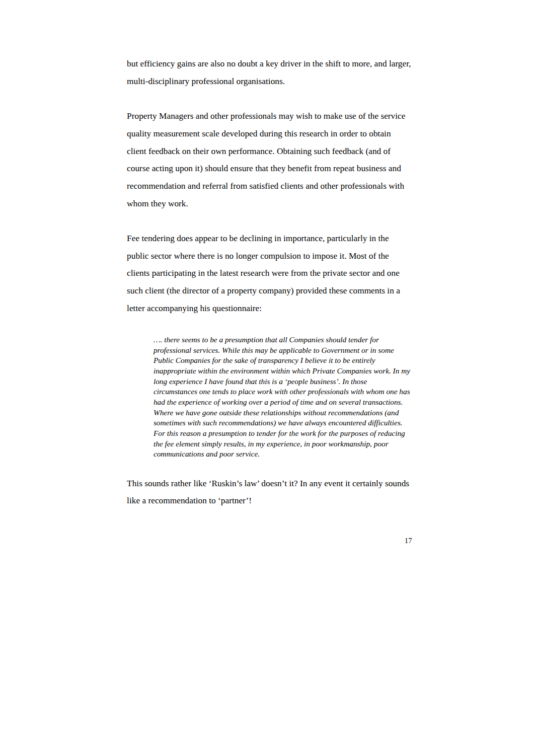but efficiency gains are also no doubt a key driver in the shift to more, and larger, multi-disciplinary professional organisations.
Property Managers and other professionals may wish to make use of the service quality measurement scale developed during this research in order to obtain client feedback on their own performance. Obtaining such feedback (and of course acting upon it) should ensure that they benefit from repeat business and recommendation and referral from satisfied clients and other professionals with whom they work.
Fee tendering does appear to be declining in importance, particularly in the public sector where there is no longer compulsion to impose it. Most of the clients participating in the latest research were from the private sector and one such client (the director of a property company) provided these comments in a letter accompanying his questionnaire:
…. there seems to be a presumption that all Companies should tender for professional services. While this may be applicable to Government or in some Public Companies for the sake of transparency I believe it to be entirely inappropriate within the environment within which Private Companies work. In my long experience I have found that this is a ‘people business’. In those circumstances one tends to place work with other professionals with whom one has had the experience of working over a period of time and on several transactions. Where we have gone outside these relationships without recommendations (and sometimes with such recommendations) we have always encountered difficulties. For this reason a presumption to tender for the work for the purposes of reducing the fee element simply results, in my experience, in poor workmanship, poor communications and poor service.
This sounds rather like ‘Ruskin’s law’ doesn’t it? In any event it certainly sounds like a recommendation to ‘partner’!
17